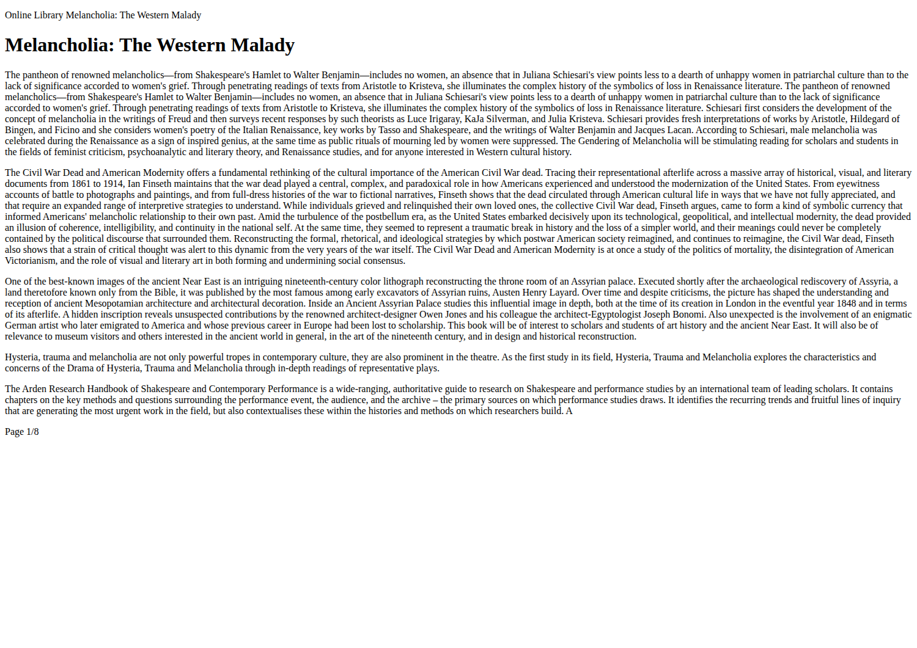Online Library Melancholia: The Western Malady
Melancholia: The Western Malady
The pantheon of renowned melancholics—from Shakespeare's Hamlet to Walter Benjamin—includes no women, an absence that in Juliana Schiesari's view points less to a dearth of unhappy women in patriarchal culture than to the lack of significance accorded to women's grief. Through penetrating readings of texts from Aristotle to Kristeva, she illuminates the complex history of the symbolics of loss in Renaissance literature. The pantheon of renowned melancholics—from Shakespeare's Hamlet to Walter Benjamin—includes no women, an absence that in Juliana Schiesari's view points less to a dearth of unhappy women in patriarchal culture than to the lack of significance accorded to women's grief. Through penetrating readings of texts from Aristotle to Kristeva, she illuminates the complex history of the symbolics of loss in Renaissance literature. Schiesari first considers the development of the concept of melancholia in the writings of Freud and then surveys recent responses by such theorists as Luce Irigaray, KaJa Silverman, and Julia Kristeva. Schiesari provides fresh interpretations of works by Aristotle, Hildegard of Bingen, and Ficino and she considers women's poetry of the Italian Renaissance, key works by Tasso and Shakespeare, and the writings of Walter Benjamin and Jacques Lacan. According to Schiesari, male melancholia was celebrated during the Renaissance as a sign of inspired genius, at the same time as public rituals of mourning led by women were suppressed. The Gendering of Melancholia will be stimulating reading for scholars and students in the fields of feminist criticism, psychoanalytic and literary theory, and Renaissance studies, and for anyone interested in Western cultural history.
The Civil War Dead and American Modernity offers a fundamental rethinking of the cultural importance of the American Civil War dead. Tracing their representational afterlife across a massive array of historical, visual, and literary documents from 1861 to 1914, Ian Finseth maintains that the war dead played a central, complex, and paradoxical role in how Americans experienced and understood the modernization of the United States. From eyewitness accounts of battle to photographs and paintings, and from full-dress histories of the war to fictional narratives, Finseth shows that the dead circulated through American cultural life in ways that we have not fully appreciated, and that require an expanded range of interpretive strategies to understand. While individuals grieved and relinquished their own loved ones, the collective Civil War dead, Finseth argues, came to form a kind of symbolic currency that informed Americans' melancholic relationship to their own past. Amid the turbulence of the postbellum era, as the United States embarked decisively upon its technological, geopolitical, and intellectual modernity, the dead provided an illusion of coherence, intelligibility, and continuity in the national self. At the same time, they seemed to represent a traumatic break in history and the loss of a simpler world, and their meanings could never be completely contained by the political discourse that surrounded them. Reconstructing the formal, rhetorical, and ideological strategies by which postwar American society reimagined, and continues to reimagine, the Civil War dead, Finseth also shows that a strain of critical thought was alert to this dynamic from the very years of the war itself. The Civil War Dead and American Modernity is at once a study of the politics of mortality, the disintegration of American Victorianism, and the role of visual and literary art in both forming and undermining social consensus.
One of the best-known images of the ancient Near East is an intriguing nineteenth-century color lithograph reconstructing the throne room of an Assyrian palace. Executed shortly after the archaeological rediscovery of Assyria, a land theretofore known only from the Bible, it was published by the most famous among early excavators of Assyrian ruins, Austen Henry Layard. Over time and despite criticisms, the picture has shaped the understanding and reception of ancient Mesopotamian architecture and architectural decoration. Inside an Ancient Assyrian Palace studies this influential image in depth, both at the time of its creation in London in the eventful year 1848 and in terms of its afterlife. A hidden inscription reveals unsuspected contributions by the renowned architect-designer Owen Jones and his colleague the architect-Egyptologist Joseph Bonomi. Also unexpected is the involvement of an enigmatic German artist who later emigrated to America and whose previous career in Europe had been lost to scholarship. This book will be of interest to scholars and students of art history and the ancient Near East. It will also be of relevance to museum visitors and others interested in the ancient world in general, in the art of the nineteenth century, and in design and historical reconstruction.
Hysteria, trauma and melancholia are not only powerful tropes in contemporary culture, they are also prominent in the theatre. As the first study in its field, Hysteria, Trauma and Melancholia explores the characteristics and concerns of the Drama of Hysteria, Trauma and Melancholia through in-depth readings of representative plays.
The Arden Research Handbook of Shakespeare and Contemporary Performance is a wide-ranging, authoritative guide to research on Shakespeare and performance studies by an international team of leading scholars. It contains chapters on the key methods and questions surrounding the performance event, the audience, and the archive – the primary sources on which performance studies draws. It identifies the recurring trends and fruitful lines of inquiry that are generating the most urgent work in the field, but also contextualises these within the histories and methods on which researchers build. A
Page 1/8